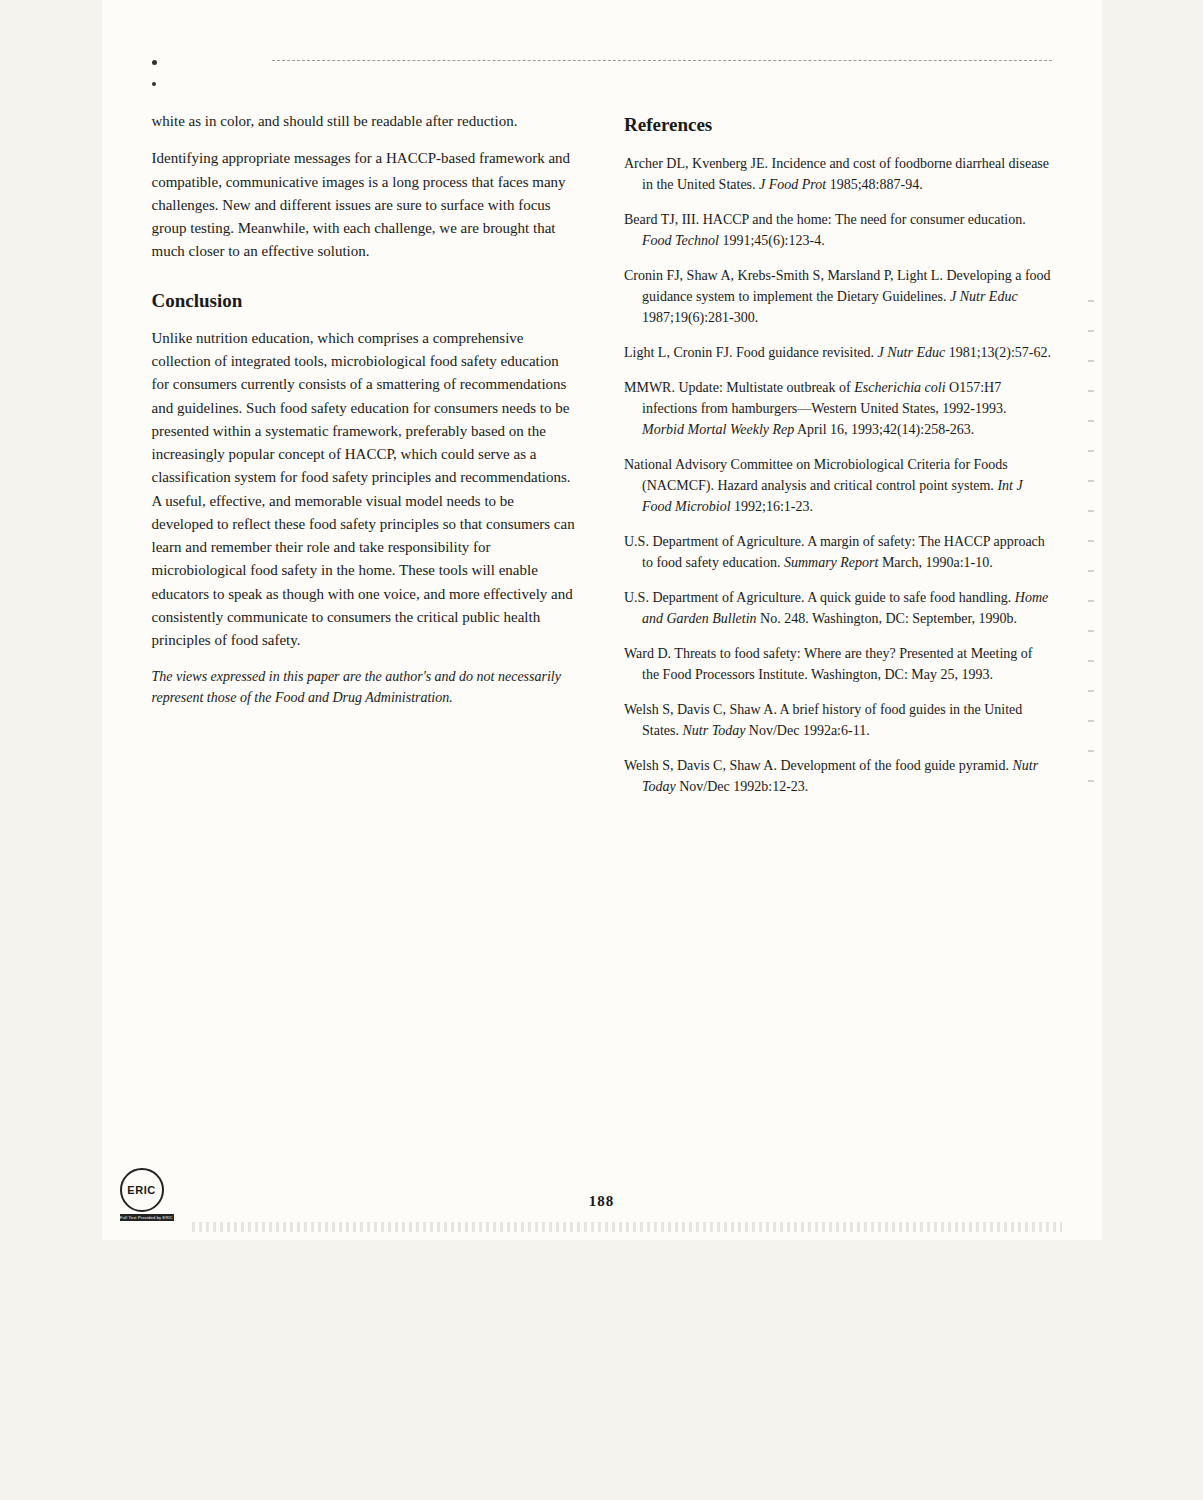white as in color, and should still be readable after reduction.
Identifying appropriate messages for a HACCP-based framework and compatible, communicative images is a long process that faces many challenges. New and different issues are sure to surface with focus group testing. Meanwhile, with each challenge, we are brought that much closer to an effective solution.
Conclusion
Unlike nutrition education, which comprises a comprehensive collection of integrated tools, microbiological food safety education for consumers currently consists of a smattering of recommendations and guidelines. Such food safety education for consumers needs to be presented within a systematic framework, preferably based on the increasingly popular concept of HACCP, which could serve as a classification system for food safety principles and recommendations. A useful, effective, and memorable visual model needs to be developed to reflect these food safety principles so that consumers can learn and remember their role and take responsibility for microbiological food safety in the home. These tools will enable educators to speak as though with one voice, and more effectively and consistently communicate to consumers the critical public health principles of food safety.
The views expressed in this paper are the author's and do not necessarily represent those of the Food and Drug Administration.
References
Archer DL, Kvenberg JE. Incidence and cost of foodborne diarrheal disease in the United States. J Food Prot 1985;48:887-94.
Beard TJ, III. HACCP and the home: The need for consumer education. Food Technol 1991;45(6):123-4.
Cronin FJ, Shaw A, Krebs-Smith S, Marsland P, Light L. Developing a food guidance system to implement the Dietary Guidelines. J Nutr Educ 1987;19(6):281-300.
Light L, Cronin FJ. Food guidance revisited. J Nutr Educ 1981;13(2):57-62.
MMWR. Update: Multistate outbreak of Escherichia coli O157:H7 infections from hamburgers—Western United States, 1992-1993. Morbid Mortal Weekly Rep April 16, 1993;42(14):258-263.
National Advisory Committee on Microbiological Criteria for Foods (NACMCF). Hazard analysis and critical control point system. Int J Food Microbiol 1992;16:1-23.
U.S. Department of Agriculture. A margin of safety: The HACCP approach to food safety education. Summary Report March, 1990a:1-10.
U.S. Department of Agriculture. A quick guide to safe food handling. Home and Garden Bulletin No. 248. Washington, DC: September, 1990b.
Ward D. Threats to food safety: Where are they? Presented at Meeting of the Food Processors Institute. Washington, DC: May 25, 1993.
Welsh S, Davis C, Shaw A. A brief history of food guides in the United States. Nutr Today Nov/Dec 1992a:6-11.
Welsh S, Davis C, Shaw A. Development of the food guide pyramid. Nutr Today Nov/Dec 1992b:12-23.
188
ERIC
Full Text Provided by ERIC